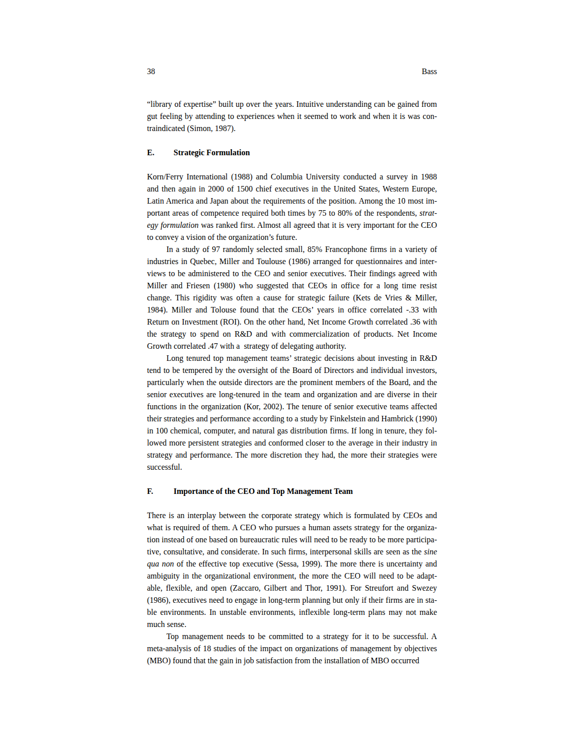38 Bass
“library of expertise” built up over the years. Intuitive understanding can be gained from gut feeling by attending to experiences when it seemed to work and when it is was contraindicated (Simon, 1987).
E. Strategic Formulation
Korn/Ferry International (1988) and Columbia University conducted a survey in 1988 and then again in 2000 of 1500 chief executives in the United States, Western Europe, Latin America and Japan about the requirements of the position. Among the 10 most important areas of competence required both times by 75 to 80% of the respondents, strategy formulation was ranked first. Almost all agreed that it is very important for the CEO to convey a vision of the organization’s future.
In a study of 97 randomly selected small, 85% Francophone firms in a variety of industries in Quebec, Miller and Toulouse (1986) arranged for questionnaires and interviews to be administered to the CEO and senior executives. Their findings agreed with Miller and Friesen (1980) who suggested that CEOs in office for a long time resist change. This rigidity was often a cause for strategic failure (Kets de Vries & Miller, 1984). Miller and Tolouse found that the CEOs’ years in office correlated -.33 with Return on Investment (ROI). On the other hand, Net Income Growth correlated .36 with the strategy to spend on R&D and with commercialization of products. Net Income Growth correlated .47 with a strategy of delegating authority.
Long tenured top management teams’ strategic decisions about investing in R&D tend to be tempered by the oversight of the Board of Directors and individual investors, particularly when the outside directors are the prominent members of the Board, and the senior executives are long-tenured in the team and organization and are diverse in their functions in the organization (Kor, 2002). The tenure of senior executive teams affected their strategies and performance according to a study by Finkelstein and Hambrick (1990) in 100 chemical, computer, and natural gas distribution firms. If long in tenure, they followed more persistent strategies and conformed closer to the average in their industry in strategy and performance. The more discretion they had, the more their strategies were successful.
F. Importance of the CEO and Top Management Team
There is an interplay between the corporate strategy which is formulated by CEOs and what is required of them. A CEO who pursues a human assets strategy for the organization instead of one based on bureaucratic rules will need to be ready to be more participative, consultative, and considerate. In such firms, interpersonal skills are seen as the sine qua non of the effective top executive (Sessa, 1999). The more there is uncertainty and ambiguity in the organizational environment, the more the CEO will need to be adaptable, flexible, and open (Zaccaro, Gilbert and Thor, 1991). For Streufort and Swezey (1986), executives need to engage in long-term planning but only if their firms are in stable environments. In unstable environments, inflexible long-term plans may not make much sense.
Top management needs to be committed to a strategy for it to be successful. A meta-analysis of 18 studies of the impact on organizations of management by objectives (MBO) found that the gain in job satisfaction from the installation of MBO occurred